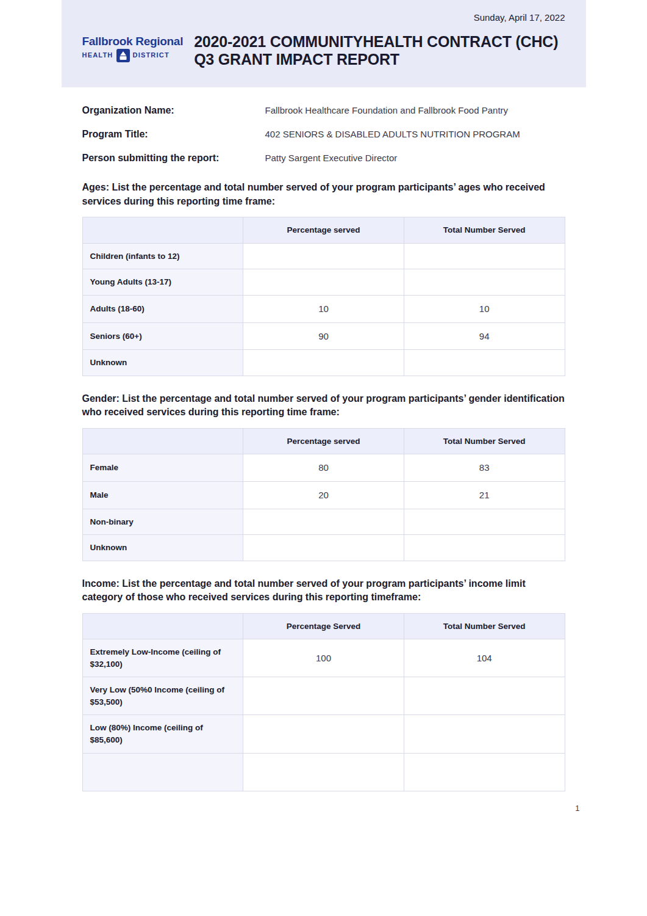Sunday, April 17, 2022
Fallbrook Regional
HEALTH DISTRICT
2020-2021 CommunityHealth Contract (CHC) Q3 Grant Impact Report
Organization Name:
Fallbrook Healthcare Foundation and Fallbrook Food Pantry
Program Title:
402 SENIORS & DISABLED ADULTS NUTRITION PROGRAM
Person submitting the report:
Patty Sargent Executive Director
Ages: List the percentage and total number served of your program participants’ ages who received services during this reporting time frame:
| | Percentage served | Total Number Served |
| --- | --- | --- |
| Children (infants to 12) | | |
| Young Adults (13-17) | | |
| Adults (18-60) | 10 | 10 |
| Seniors (60+) | 90 | 94 |
| Unknown | | |
Gender: List the percentage and total number served of your program participants’ gender identification who received services during this reporting time frame:
| | Percentage served | Total Number Served |
| --- | --- | --- |
| Female | 80 | 83 |
| Male | 20 | 21 |
| Non-binary | | |
| Unknown | | |
Income: List the percentage and total number served of your program participants’ income limit category of those who received services during this reporting timeframe:
| | Percentage Served | Total Number Served |
| --- | --- | --- |
| Extremely Low-Income (ceiling of $32,100) | 100 | 104 |
| Very Low (50%0 Income (ceiling of $53,500) | | |
| Low (80%) Income (ceiling of $85,600) | | |
1